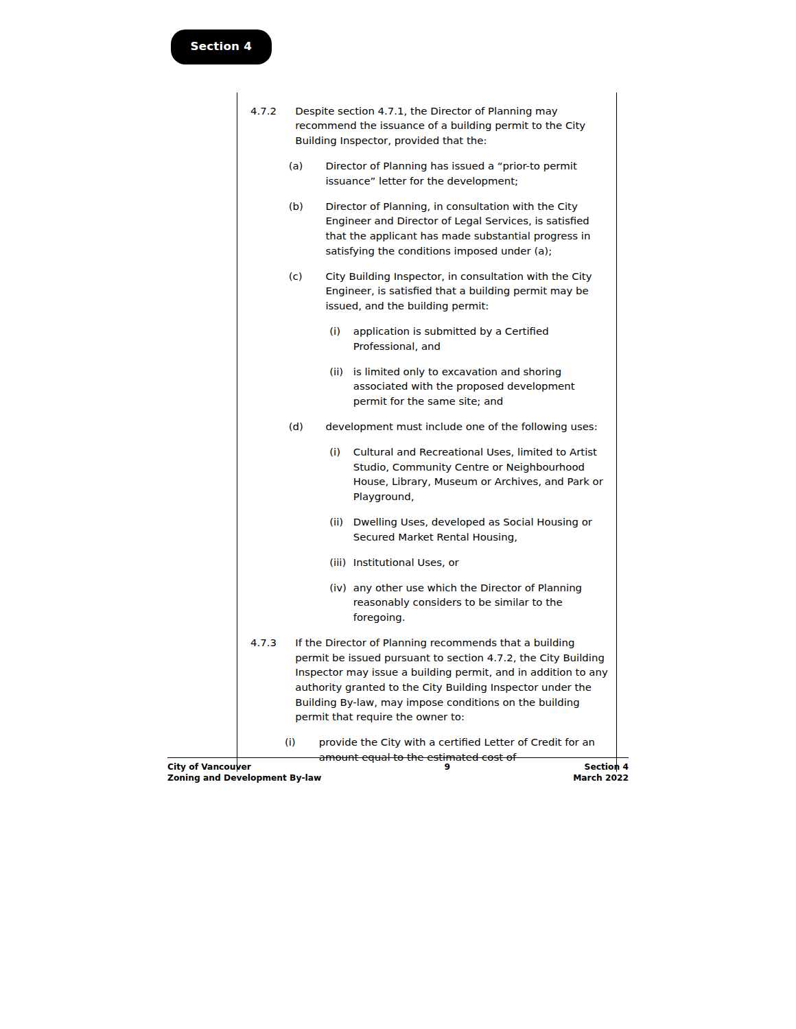Section 4
4.7.2
Despite section 4.7.1, the Director of Planning may recommend the issuance of a building permit to the City Building Inspector, provided that the:
(a)
Director of Planning has issued a “prior-to permit issuance” letter for the development;
(b)
Director of Planning, in consultation with the City Engineer and Director of Legal Services, is satisfied that the applicant has made substantial progress in satisfying the conditions imposed under (a);
(c)
City Building Inspector, in consultation with the City Engineer, is satisfied that a building permit may be issued, and the building permit:
(i)
application is submitted by a Certified Professional, and
(ii)
is limited only to excavation and shoring associated with the proposed development permit for the same site; and
(d)
development must include one of the following uses:
(i)
Cultural and Recreational Uses, limited to Artist Studio, Community Centre or Neighbourhood House, Library, Museum or Archives, and Park or Playground,
(ii)
Dwelling Uses, developed as Social Housing or Secured Market Rental Housing,
(iii)
Institutional Uses, or
(iv)
any other use which the Director of Planning reasonably considers to be similar to the foregoing.
4.7.3
If the Director of Planning recommends that a building permit be issued pursuant to section 4.7.2, the City Building Inspector may issue a building permit, and in addition to any authority granted to the City Building Inspector under the Building By-law, may impose conditions on the building permit that require the owner to:
(i)
provide the City with a certified Letter of Credit for an amount equal to the estimated cost of
City of Vancouver
Zoning and Development By-law
9
Section 4
March 2022